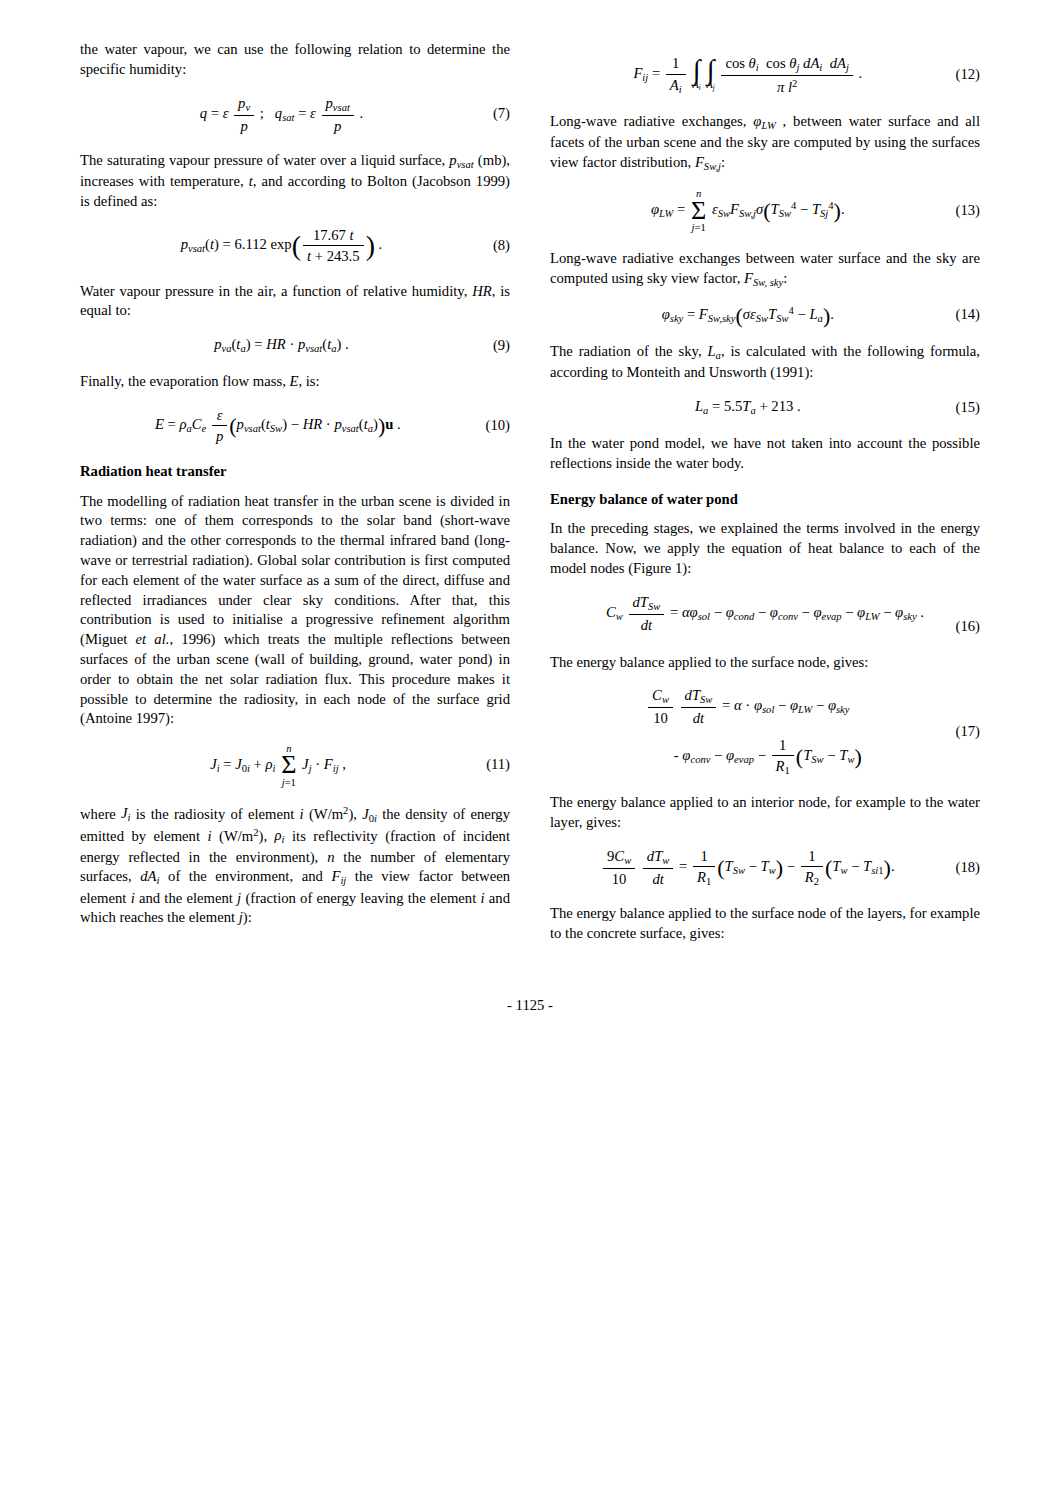the water vapour, we can use the following relation to determine the specific humidity:
q = ε pv p ; qsat = ε pvsat p .
(7)
The saturating vapour pressure of water over a liquid surface, pvsat (mb), increases with temperature, t, and according to Bolton (Jacobson 1999) is defined as:
pvsat(t) = 6.112 exp(17.67 t t + 243.5) .
(8)
Water vapour pressure in the air, a function of relative humidity, HR, is equal to:
pva(ta) = HR · pvsat(ta) .
(9)
Finally, the evaporation flow mass, E, is:
E = ρa Ce εp(pvsat(tSw) − HR · pvsat(ta)) u .
(10)
Radiation heat transfer
The modelling of radiation heat transfer in the urban scene is divided in two terms: one of them corresponds to the solar band (short-wave radiation) and the other corresponds to the thermal infrared band (long-wave or terrestrial radiation). Global solar contribution is first computed for each element of the water surface as a sum of the direct, diffuse and reflected irradiances under clear sky conditions. After that, this contribution is used to initialise a progressive refinement algorithm (Miguet et al., 1996) which treats the multiple reflections between surfaces of the urban scene (wall of building, ground, water pond) in order to obtain the net solar radiation flux. This procedure makes it possible to determine the radiosity, in each node of the surface grid (Antoine 1997):
Ji = J0i + ρi nΣj=1 Jj · Fij ,
(11)
where Ji is the radiosity of element i (W/m2), J0i the density of energy emitted by element i (W/m2), ρi its reflectivity (fraction of incident energy reflected in the environment), n the number of elementary surfaces, dAi of the environment, and Fij the view factor between element i and the element j (fraction of energy leaving the element i and which reaches the element j):
Fij = 1 Ai ∫Ai ∫Aj cos θi cos θj dAi dAj π l2 .
(12)
Long-wave radiative exchanges, φLW , between water surface and all facets of the urban scene and the sky are computed by using the surfaces view factor distribution, FSw,j:
φLW = nΣj=1 εSw FSw,j σ(TSw4 − TSj4).
(13)
Long-wave radiative exchanges between water surface and the sky are computed using sky view factor, FSw, sky:
φsky = FSw,sky(σεSw TSw4 − La).
(14)
The radiation of the sky, La, is calculated with the following formula, according to Monteith and Unsworth (1991):
La = 5.5Ta + 213 .
(15)
In the water pond model, we have not taken into account the possible reflections inside the water body.
Energy balance of water pond
In the preceding stages, we explained the terms involved in the energy balance. Now, we apply the equation of heat balance to each of the model nodes (Figure 1):
Cw dTSw dt = αφsol − φcond − φconv − φevap − φLW − φsky .
(16)
The energy balance applied to the surface node, gives:
Cw 10 dTSw dt = α · φsol − φLW − φsky
- φconv − φevap − 1 R1(TSw − Tw)
(17)
The energy balance applied to an interior node, for example to the water layer, gives:
9Cw 10 dTw dt = 1 R1(TSw − Tw) − 1 R2(Tw − Tsi1).
(18)
The energy balance applied to the surface node of the layers, for example to the concrete surface, gives:
- 1125 -